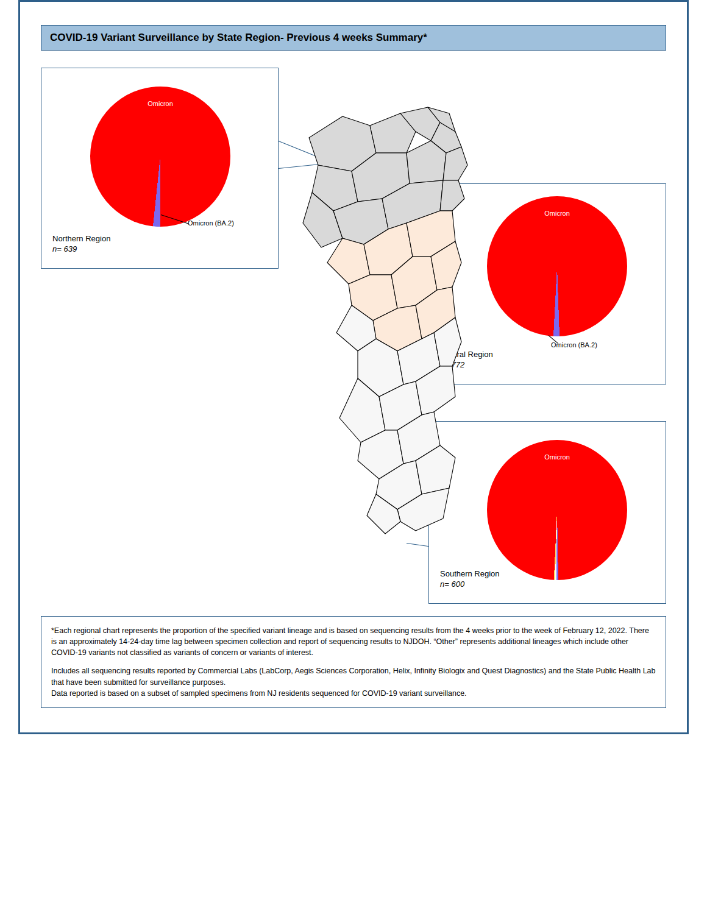COVID-19 Variant Surveillance by State Region- Previous 4 weeks Summary*
Omicron
Omicron (BA.2)
Northern Region
n= 639
Omicron
Omicron (BA.2)
Central Region
n= 772
Omicron
Southern Region
n= 600
*Each regional chart represents the proportion of the specified variant lineage and is based on sequencing results from the 4 weeks prior to the week of February 12, 2022. There is an approximately 14-24-day time lag between specimen collection and report of sequencing results to NJDOH. “Other” represents additional lineages which include other COVID-19 variants not classified as variants of concern or variants of interest.
Includes all sequencing results reported by Commercial Labs (LabCorp, Aegis Sciences Corporation, Helix, Infinity Biologix and Quest Diagnostics) and the State Public Health Lab that have been submitted for surveillance purposes.
Data reported is based on a subset of sampled specimens from NJ residents sequenced for COVID-19 variant surveillance.